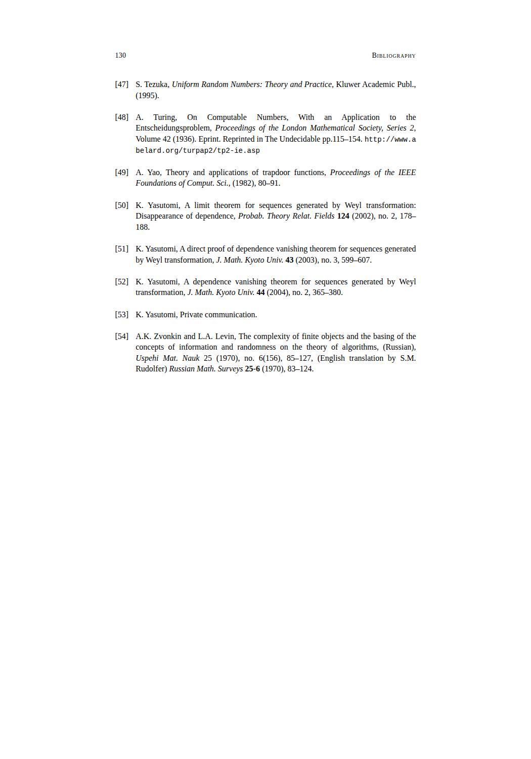130 Bibliography
[47] S. Tezuka, Uniform Random Numbers: Theory and Practice, Kluwer Academic Publ., (1995).
[48] A. Turing, On Computable Numbers, With an Application to the Entscheidungsproblem, Proceedings of the London Mathematical Society, Series 2, Volume 42 (1936). Eprint. Reprinted in The Undecidable pp.115–154. http://www.abelard.org/turpap2/tp2-ie.asp
[49] A. Yao, Theory and applications of trapdoor functions, Proceedings of the IEEE Foundations of Comput. Sci., (1982), 80–91.
[50] K. Yasutomi, A limit theorem for sequences generated by Weyl transformation: Disappearance of dependence, Probab. Theory Relat. Fields 124 (2002), no. 2, 178–188.
[51] K. Yasutomi, A direct proof of dependence vanishing theorem for sequences generated by Weyl transformation, J. Math. Kyoto Univ. 43 (2003), no. 3, 599–607.
[52] K. Yasutomi, A dependence vanishing theorem for sequences generated by Weyl transformation, J. Math. Kyoto Univ. 44 (2004), no. 2, 365–380.
[53] K. Yasutomi, Private communication.
[54] A.K. Zvonkin and L.A. Levin, The complexity of finite objects and the basing of the concepts of information and randomness on the theory of algorithms, (Russian), Uspehi Mat. Nauk 25 (1970), no. 6(156), 85–127, (English translation by S.M. Rudolfer) Russian Math. Surveys 25-6 (1970), 83–124.